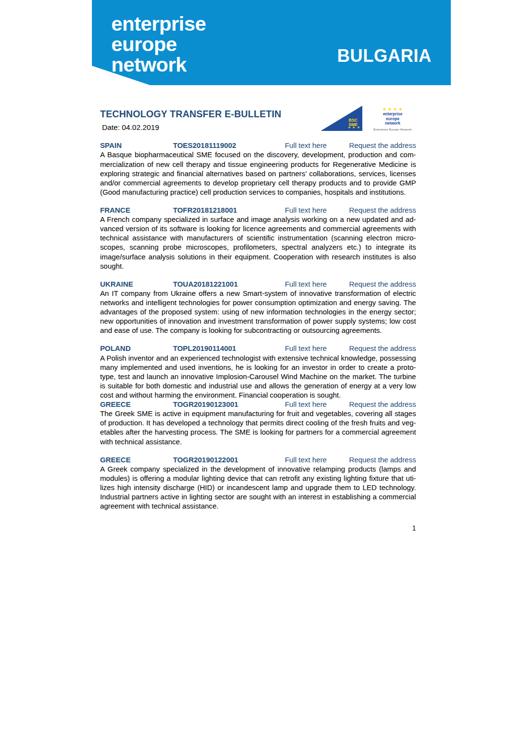enterprise
europe
network
BULGARIA
TECHNOLOGY TRANSFER E-BULLETIN
Date: 04.02.2019
BSC
SME
★ ★ ★
★ ★ ★ ★ enterprise
europe
network
Enterprise Europe Network
SPAIN TOES20181119002 Full text here Request the address
A Basque biopharmaceutical SME focused on the discovery, development, production and commercialization of new cell therapy and tissue engineering products for Regenerative Medicine is exploring strategic and financial alternatives based on partners’ collaborations, services, licenses and/or commercial agreements to develop proprietary cell therapy products and to provide GMP (Good manufacturing practice) cell production services to companies, hospitals and institutions.
FRANCE TOFR20181218001 Full text here Request the address
A French company specialized in surface and image analysis working on a new updated and advanced version of its software is looking for licence agreements and commercial agreements with technical assistance with manufacturers of scientific instrumentation (scanning electron microscopes, scanning probe microscopes, profilometers, spectral analyzers etc.) to integrate its image/surface analysis solutions in their equipment. Cooperation with research institutes is also sought.
UKRAINE TOUA20181221001 Full text here Request the address
An IT company from Ukraine offers a new Smart-system of innovative transformation of electric networks and intelligent technologies for power consumption optimization and energy saving. The advantages of the proposed system: using of new information technologies in the energy sector; new opportunities of innovation and investment transformation of power supply systems; low cost and ease of use. The company is looking for subcontracting or outsourcing agreements.
POLAND TOPL20190114001 Full text here Request the address
A Polish inventor and an experienced technologist with extensive technical knowledge, possessing many implemented and used inventions, he is looking for an investor in order to create a prototype, test and launch an innovative Implosion-Carousel Wind Machine on the market. The turbine is suitable for both domestic and industrial use and allows the generation of energy at a very low cost and without harming the environment. Financial cooperation is sought.
GREECE TOGR20190123001 Full text here Request the address
The Greek SME is active in equipment manufacturing for fruit and vegetables, covering all stages of production. It has developed a technology that permits direct cooling of the fresh fruits and vegetables after the harvesting process. The SME is looking for partners for a commercial agreement with technical assistance.
GREECE TOGR20190122001 Full text here Request the address
A Greek company specialized in the development of innovative relamping products (lamps and modules) is offering a modular lighting device that can retrofit any existing lighting fixture that utilizes high intensity discharge (HID) or incandescent lamp and upgrade them to LED technology. Industrial partners active in lighting sector are sought with an interest in establishing a commercial agreement with technical assistance.
1